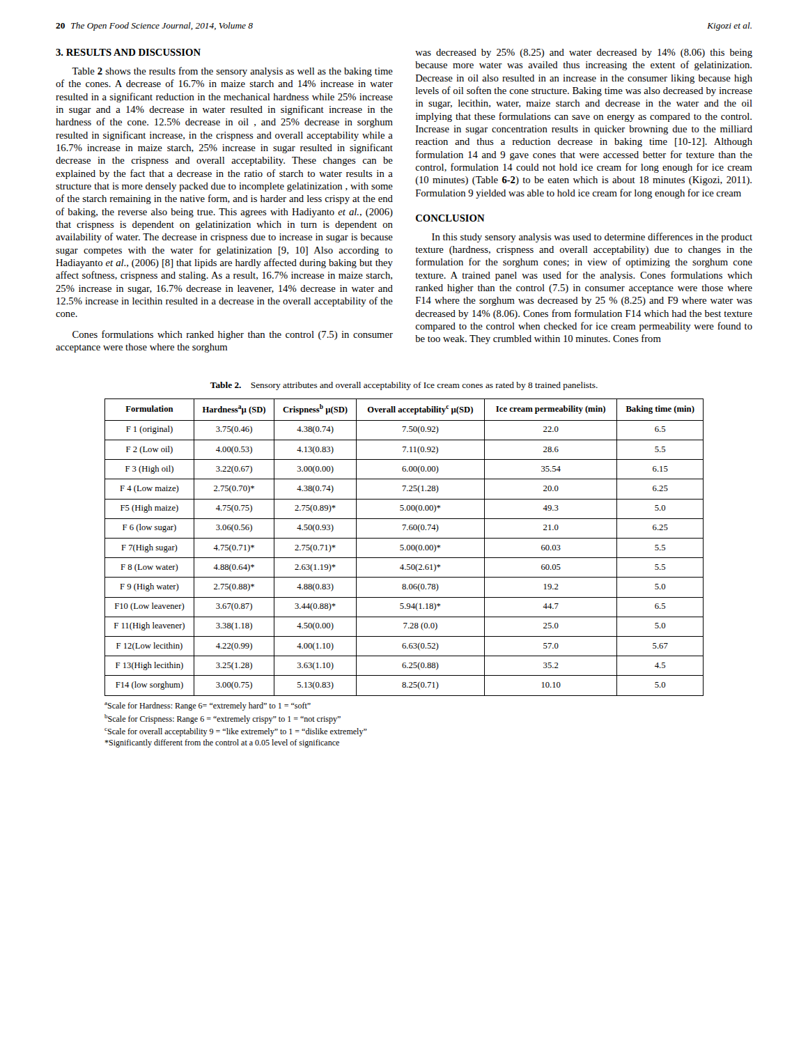20 The Open Food Science Journal, 2014, Volume 8
Kigozi et al.
3. RESULTS AND DISCUSSION
Table 2 shows the results from the sensory analysis as well as the baking time of the cones. A decrease of 16.7% in maize starch and 14% increase in water resulted in a significant reduction in the mechanical hardness while 25% increase in sugar and a 14% decrease in water resulted in significant increase in the hardness of the cone. 12.5% decrease in oil , and 25% decrease in sorghum resulted in significant increase, in the crispness and overall acceptability while a 16.7% increase in maize starch, 25% increase in sugar resulted in significant decrease in the crispness and overall acceptability. These changes can be explained by the fact that a decrease in the ratio of starch to water results in a structure that is more densely packed due to incomplete gelatinization , with some of the starch remaining in the native form, and is harder and less crispy at the end of baking, the reverse also being true. This agrees with Hadiyanto et al., (2006) that crispness is dependent on gelatinization which in turn is dependent on availability of water. The decrease in crispness due to increase in sugar is because sugar competes with the water for gelatinization [9, 10] Also according to Hadiayanto et al., (2006) [8] that lipids are hardly affected during baking but they affect softness, crispness and staling. As a result, 16.7% increase in maize starch, 25% increase in sugar, 16.7% decrease in leavener, 14% decrease in water and 12.5% increase in lecithin resulted in a decrease in the overall acceptability of the cone.
Cones formulations which ranked higher than the control (7.5) in consumer acceptance were those where the sorghum
was decreased by 25% (8.25) and water decreased by 14% (8.06) this being because more water was availed thus increasing the extent of gelatinization. Decrease in oil also resulted in an increase in the consumer liking because high levels of oil soften the cone structure. Baking time was also decreased by increase in sugar, lecithin, water, maize starch and decrease in the water and the oil implying that these formulations can save on energy as compared to the control. Increase in sugar concentration results in quicker browning due to the milliard reaction and thus a reduction decrease in baking time [10-12]. Although formulation 14 and 9 gave cones that were accessed better for texture than the control, formulation 14 could not hold ice cream for long enough for ice cream (10 minutes) (Table 6-2) to be eaten which is about 18 minutes (Kigozi, 2011). Formulation 9 yielded was able to hold ice cream for long enough for ice cream
CONCLUSION
In this study sensory analysis was used to determine differences in the product texture (hardness, crispness and overall acceptability) due to changes in the formulation for the sorghum cones; in view of optimizing the sorghum cone texture. A trained panel was used for the analysis. Cones formulations which ranked higher than the control (7.5) in consumer acceptance were those where F14 where the sorghum was decreased by 25 % (8.25) and F9 where water was decreased by 14% (8.06). Cones from formulation F14 which had the best texture compared to the control when checked for ice cream permeability were found to be too weak. They crumbled within 10 minutes. Cones from
Table 2. Sensory attributes and overall acceptability of Ice cream cones as rated by 8 trained panelists.
| Formulation | Hardness a µ (SD) | Crispness b µ(SD) | Overall acceptability c µ(SD) | Ice cream permeability (min) | Baking time (min) |
| --- | --- | --- | --- | --- | --- |
| F 1 (original) | 3.75(0.46) | 4.38(0.74) | 7.50(0.92) | 22.0 | 6.5 |
| F 2 (Low oil) | 4.00(0.53) | 4.13(0.83) | 7.11(0.92) | 28.6 | 5.5 |
| F 3 (High oil) | 3.22(0.67) | 3.00(0.00) | 6.00(0.00) | 35.54 | 6.15 |
| F 4 (Low maize) | 2.75(0.70)* | 4.38(0.74) | 7.25(1.28) | 20.0 | 6.25 |
| F5 (High maize) | 4.75(0.75) | 2.75(0.89)* | 5.00(0.00)* | 49.3 | 5.0 |
| F 6 (low sugar) | 3.06(0.56) | 4.50(0.93) | 7.60(0.74) | 21.0 | 6.25 |
| F 7(High sugar) | 4.75(0.71)* | 2.75(0.71)* | 5.00(0.00)* | 60.03 | 5.5 |
| F 8 (Low water) | 4.88(0.64)* | 2.63(1.19)* | 4.50(2.61)* | 60.05 | 5.5 |
| F 9 (High water) | 2.75(0.88)* | 4.88(0.83) | 8.06(0.78) | 19.2 | 5.0 |
| F10 (Low leavener) | 3.67(0.87) | 3.44(0.88)* | 5.94(1.18)* | 44.7 | 6.5 |
| F 11(High leavener) | 3.38(1.18) | 4.50(0.00) | 7.28 (0.0) | 25.0 | 5.0 |
| F 12(Low lecithin) | 4.22(0.99) | 4.00(1.10) | 6.63(0.52) | 57.0 | 5.67 |
| F 13(High lecithin) | 3.25(1.28) | 3.63(1.10) | 6.25(0.88) | 35.2 | 4.5 |
| F14 (low sorghum) | 3.00(0.75) | 5.13(0.83) | 8.25(0.71) | 10.10 | 5.0 |
aScale for Hardness: Range 6= “extremely hard” to 1 = “soft”
bScale for Crispness: Range 6 = “extremely crispy” to 1 = “not crispy”
cScale for overall acceptability 9 = “like extremely” to 1 = “dislike extremely”
*Significantly different from the control at a 0.05 level of significance